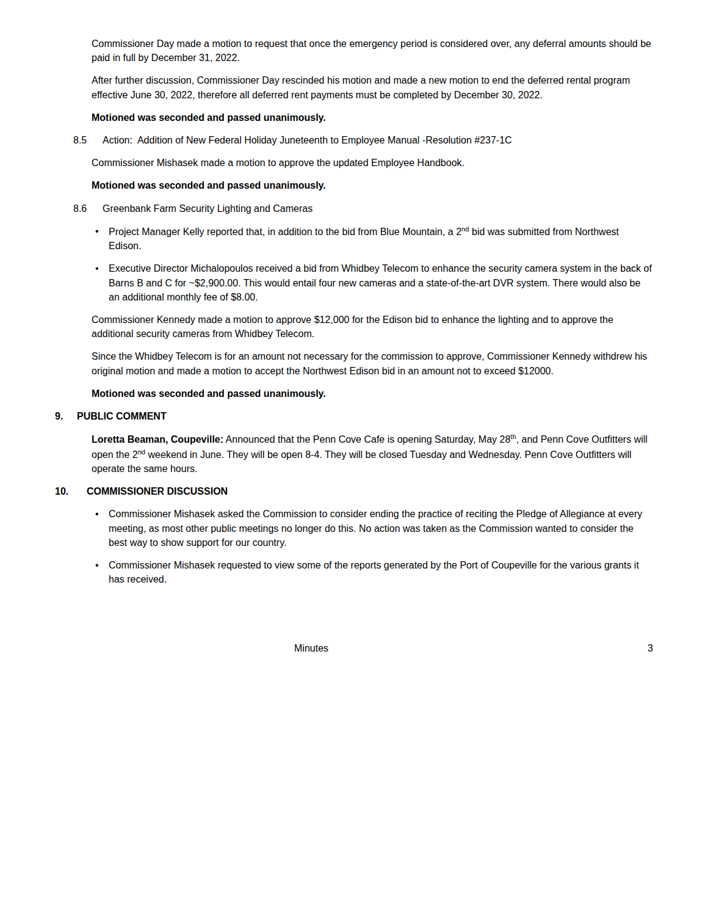Commissioner Day made a motion to request that once the emergency period is considered over, any deferral amounts should be paid in full by December 31, 2022.
After further discussion, Commissioner Day rescinded his motion and made a new motion to end the deferred rental program effective June 30, 2022, therefore all deferred rent payments must be completed by December 30, 2022.
Motioned was seconded and passed unanimously.
8.5
Action: Addition of New Federal Holiday Juneteenth to Employee Manual -Resolution #237-1C
Commissioner Mishasek made a motion to approve the updated Employee Handbook.
Motioned was seconded and passed unanimously.
8.6
Greenbank Farm Security Lighting and Cameras
Project Manager Kelly reported that, in addition to the bid from Blue Mountain, a 2nd bid was submitted from Northwest Edison.
Executive Director Michalopoulos received a bid from Whidbey Telecom to enhance the security camera system in the back of Barns B and C for ~$2,900.00. This would entail four new cameras and a state-of-the-art DVR system. There would also be an additional monthly fee of $8.00.
Commissioner Kennedy made a motion to approve $12,000 for the Edison bid to enhance the lighting and to approve the additional security cameras from Whidbey Telecom.
Since the Whidbey Telecom is for an amount not necessary for the commission to approve, Commissioner Kennedy withdrew his original motion and made a motion to accept the Northwest Edison bid in an amount not to exceed $12000.
Motioned was seconded and passed unanimously.
9.
PUBLIC COMMENT
Loretta Beaman, Coupeville: Announced that the Penn Cove Cafe is opening Saturday, May 28th, and Penn Cove Outfitters will open the 2nd weekend in June. They will be open 8-4. They will be closed Tuesday and Wednesday. Penn Cove Outfitters will operate the same hours.
10.
COMMISSIONER DISCUSSION
Commissioner Mishasek asked the Commission to consider ending the practice of reciting the Pledge of Allegiance at every meeting, as most other public meetings no longer do this. No action was taken as the Commission wanted to consider the best way to show support for our country.
Commissioner Mishasek requested to view some of the reports generated by the Port of Coupeville for the various grants it has received.
Minutes
3